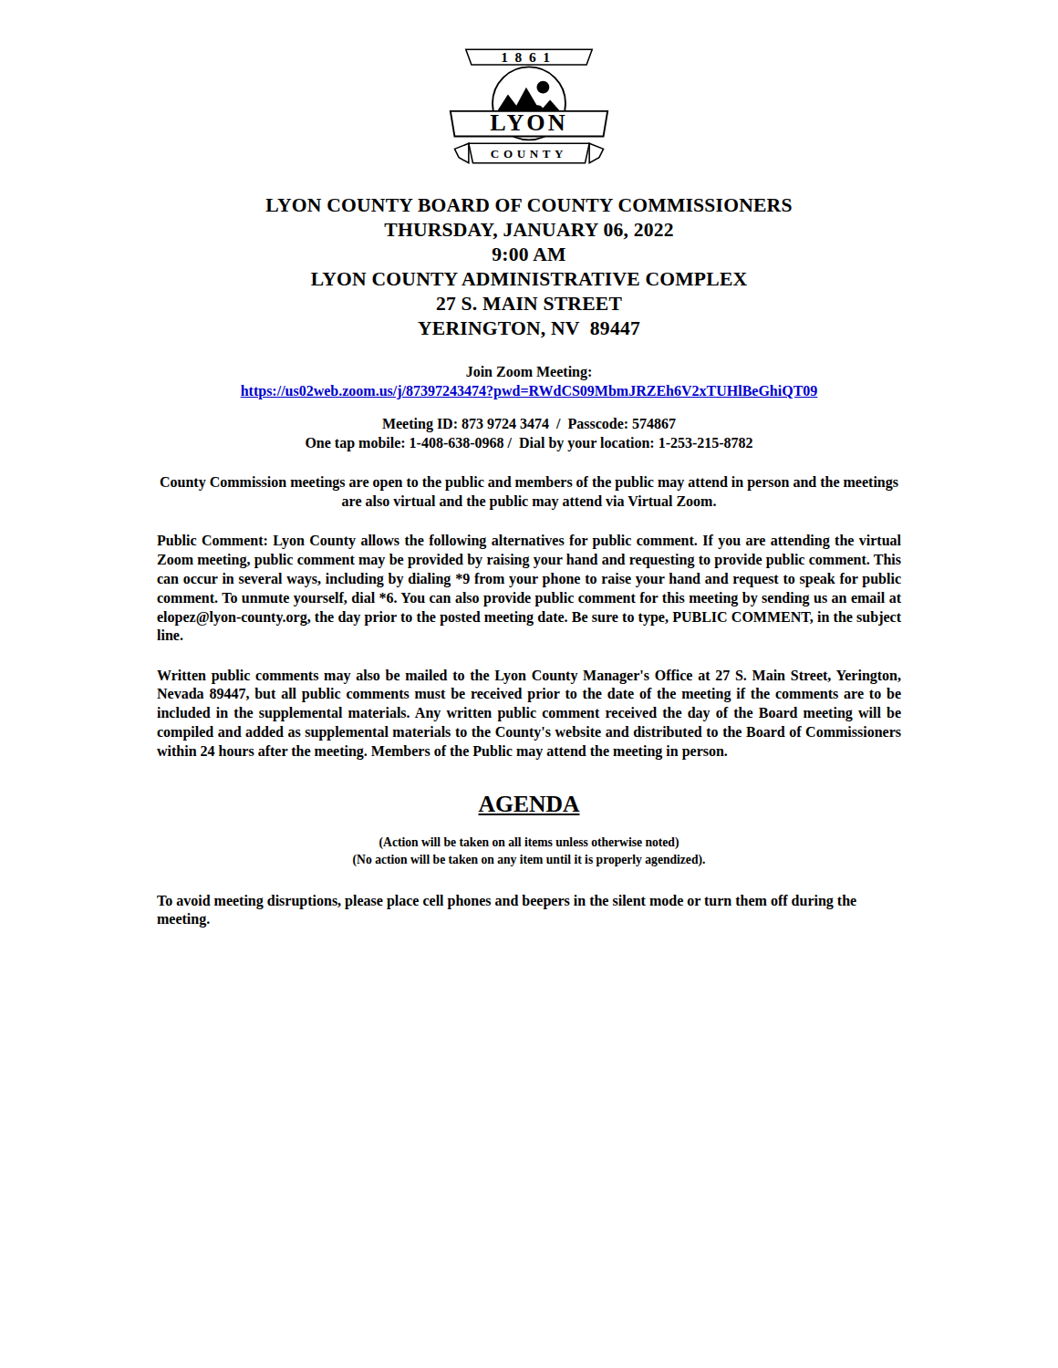1861 LYON COUNTY
LYON COUNTY BOARD OF COUNTY COMMISSIONERS
THURSDAY, JANUARY 06, 2022
9:00 AM
LYON COUNTY ADMINISTRATIVE COMPLEX
27 S. MAIN STREET
YERINGTON, NV 89447
Join Zoom Meeting:
https://us02web.zoom.us/j/87397243474?pwd=RWdCS09MbmJRZEh6V2xTUHlBeGhiQT09
Meeting ID: 873 9724 3474 / Passcode: 574867
One tap mobile: 1-408-638-0968 / Dial by your location: 1-253-215-8782
County Commission meetings are open to the public and members of the public may attend in person and the meetings are also virtual and the public may attend via Virtual Zoom.
Public Comment: Lyon County allows the following alternatives for public comment. If you are attending the virtual Zoom meeting, public comment may be provided by raising your hand and requesting to provide public comment. This can occur in several ways, including by dialing *9 from your phone to raise your hand and request to speak for public comment. To unmute yourself, dial *6. You can also provide public comment for this meeting by sending us an email at elopez@lyon-county.org, the day prior to the posted meeting date. Be sure to type, PUBLIC COMMENT, in the subject line.
Written public comments may also be mailed to the Lyon County Manager's Office at 27 S. Main Street, Yerington, Nevada 89447, but all public comments must be received prior to the date of the meeting if the comments are to be included in the supplemental materials. Any written public comment received the day of the Board meeting will be compiled and added as supplemental materials to the County's website and distributed to the Board of Commissioners within 24 hours after the meeting. Members of the Public may attend the meeting in person.
AGENDA
(Action will be taken on all items unless otherwise noted)
(No action will be taken on any item until it is properly agendized).
To avoid meeting disruptions, please place cell phones and beepers in the silent mode or turn them off during the meeting.